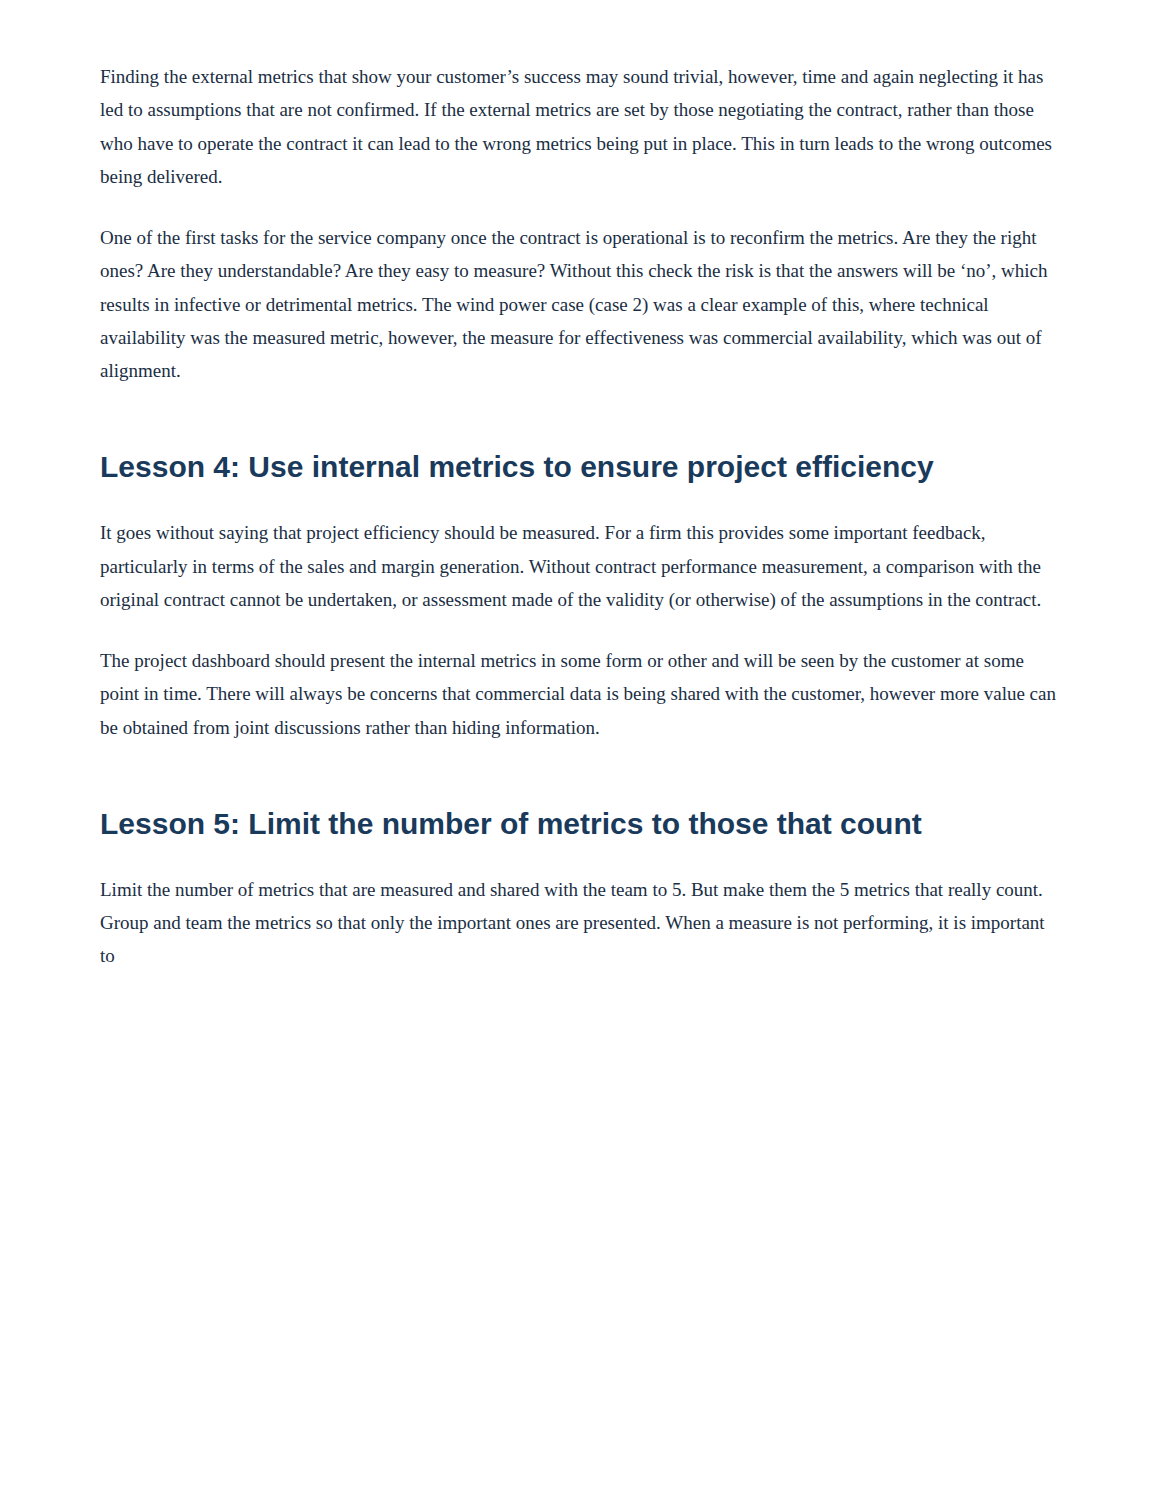Finding the external metrics that show your customer’s success may sound trivial, however, time and again neglecting it has led to assumptions that are not confirmed. If the external metrics are set by those negotiating the contract, rather than those who have to operate the contract it can lead to the wrong metrics being put in place. This in turn leads to the wrong outcomes being delivered.
One of the first tasks for the service company once the contract is operational is to reconfirm the metrics. Are they the right ones? Are they understandable? Are they easy to measure? Without this check the risk is that the answers will be ‘no’, which results in infective or detrimental metrics. The wind power case (case 2) was a clear example of this, where technical availability was the measured metric, however, the measure for effectiveness was commercial availability, which was out of alignment.
Lesson 4: Use internal metrics to ensure project efficiency
It goes without saying that project efficiency should be measured. For a firm this provides some important feedback, particularly in terms of the sales and margin generation. Without contract performance measurement, a comparison with the original contract cannot be undertaken, or assessment made of the validity (or otherwise) of the assumptions in the contract.
The project dashboard should present the internal metrics in some form or other and will be seen by the customer at some point in time. There will always be concerns that commercial data is being shared with the customer, however more value can be obtained from joint discussions rather than hiding information.
Lesson 5: Limit the number of metrics to those that count
Limit the number of metrics that are measured and shared with the team to 5. But make them the 5 metrics that really count. Group and team the metrics so that only the important ones are presented. When a measure is not performing, it is important to